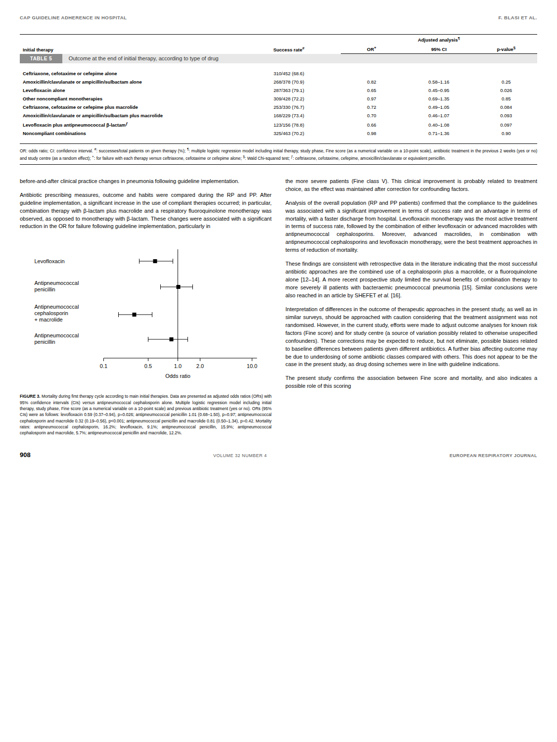CAP GUIDELINE ADHERENCE IN HOSPITAL
F. BLASI ET AL.
| TABLE 5 Outcome at the end of initial therapy, according to type of drug |
| Initial therapy | Success rate # | Adjusted analysis ¶ |
| OR + | 95% CI | p-value § |
| Ceftriaxone, cefotaxime or cefepime alone | 310/452 (68.6) | | | |
| Amoxicillin/clavulanate or ampicillin/sulbactam alone | 268/378 (70.9) | 0.82 | 0.58–1.16 | 0.25 |
| Levofloxacin alone | 287/363 (79.1) | 0.65 | 0.45–0.95 | 0.026 |
| Other noncompliant monotherapies | 309/428 (72.2) | 0.97 | 0.69–1.35 | 0.85 |
| Ceftriaxone, cefotaxime or cefepime plus macrolide | 253/330 (76.7) | 0.72 | 0.49–1.05 | 0.084 |
| Amoxicillin/clavulanate or ampicillin/sulbactam plus macrolide | 168/229 (73.4) | 0.70 | 0.46–1.07 | 0.093 |
| Levofloxacin plus antipneumococcal β-lactam ƒ | 123/156 (78.8) | 0.66 | 0.40–1.08 | 0.097 |
| Noncompliant combinations | 325/463 (70.2) | 0.98 | 0.71–1.36 | 0.90 |
OR: odds ratio; CI: confidence interval. #: successes/total patients on given therapy (%); ¶: multiple logistic regression model including initial therapy, study phase, Fine score (as a numerical variable on a 10-point scale), antibiotic treatment in the previous 2 weeks (yes or no) and study centre (as a random effect); +: for failure with each therapy versus ceftriaxone, cefotaxime or cefepime alone; §: Wald Chi-squared test; ƒ: ceftriaxone, cefotaxime, cefepime, amoxicillin/clavulanate or equivalent penicillin.
before-and-after clinical practice changes in pneumonia following guideline implementation.
Antibiotic prescribing measures, outcome and habits were compared during the RP and PP. After guideline implementation, a significant increase in the use of compliant therapies occurred; in particular, combination therapy with β-lactam plus macrolide and a respiratory fluoroquinolone monotherapy was observed, as opposed to monotherapy with β-lactam. These changes were associated with a significant reduction in the OR for failure following guideline implementation, particularly in
0.1 0.5 1.0 2.0 10.0 Odds ratio Levofloxacin Antipneumococcal penicillin Antipneumococcal cephalosporin + macrolide Antipneumococcal penicillin
FIGURE 3. Mortality during first therapy cycle according to main initial therapies. Data are presented as adjusted odds ratios (ORs) with 95% confidence intervals (CIs) versus antipneumococcal cephalosporin alone. Multiple logistic regression model including initial therapy, study phase, Fine score (as a numerical variable on a 10-point scale) and previous antibiotic treatment (yes or no). ORs (95% CIs) were as follows: levofloxacin 0.59 (0.37–0.94), p=0.026; antipneumococcal penicillin 1.01 (0.68–1.50), p=0.97; antipneumococcal cephalosporin and macrolide 0.32 (0.19–0.56), p<0.001; antipneumococcal penicillin and macrolide 0.81 (0.50–1.34), p=0.42. Mortality rates: antipneumococcal cephalosporin, 16.2%; levofloxacin, 9.1%; antipneumococcal penicillin, 15.9%; antipneumococcal cephalosporin and macrolide, 5.7%; antipneumococcal penicillin and macrolide, 12.2%.
the more severe patients (Fine class V). This clinical improvement is probably related to treatment choice, as the effect was maintained after correction for confounding factors.
Analysis of the overall population (RP and PP patients) confirmed that the compliance to the guidelines was associated with a significant improvement in terms of success rate and an advantage in terms of mortality, with a faster discharge from hospital. Levofloxacin monotherapy was the most active treatment in terms of success rate, followed by the combination of either levofloxacin or advanced macrolides with antipneumococcal cephalosporins. Moreover, advanced macrolides, in combination with antipneumococcal cephalosporins and levofloxacin monotherapy, were the best treatment approaches in terms of reduction of mortality.
These findings are consistent with retrospective data in the literature indicating that the most successful antibiotic approaches are the combined use of a cephalosporin plus a macrolide, or a fluoroquinolone alone [12–14]. A more recent prospective study limited the survival benefits of combination therapy to more severely ill patients with bacteraemic pneumococcal pneumonia [15]. Similar conclusions were also reached in an article by SHEFET et al. [16].
Interpretation of differences in the outcome of therapeutic approaches in the present study, as well as in similar surveys, should be approached with caution considering that the treatment assignment was not randomised. However, in the current study, efforts were made to adjust outcome analyses for known risk factors (Fine score) and for study centre (a source of variation possibly related to otherwise unspecified confounders). These corrections may be expected to reduce, but not eliminate, possible biases related to baseline differences between patients given different antibiotics. A further bias affecting outcome may be due to underdosing of some antibiotic classes compared with others. This does not appear to be the case in the present study, as drug dosing schemes were in line with guideline indications.
The present study confirms the association between Fine score and mortality, and also indicates a possible role of this scoring
908
VOLUME 32 NUMBER 4
EUROPEAN RESPIRATORY JOURNAL